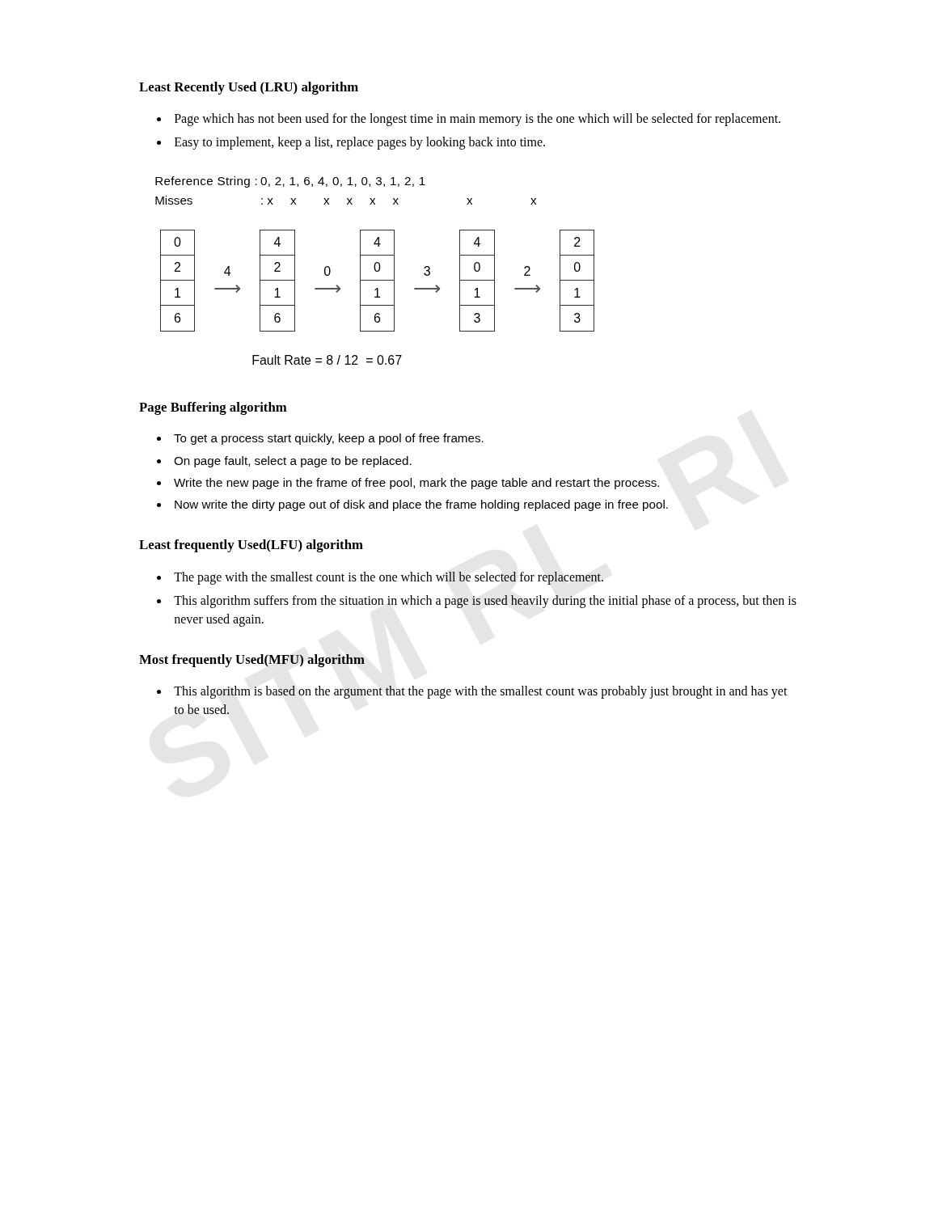SITM RL RI
Least Recently Used (LRU) algorithm
Page which has not been used for the longest time in main memory is the one which will be selected for replacement.
Easy to implement, keep a list, replace pages by looking back into time.
Reference String : 0, 2, 1, 6, 4, 0, 1, 0, 3, 1, 2, 1
Misses: x x x x x x x x
0
2
1
6
4 ⟶
4
2
1
6
0 ⟶
4
0
1
6
3 ⟶
4
0
1
3
2 ⟶
2
0
1
3
Fault Rate = 8 / 12 = 0.67
Page Buffering algorithm
To get a process start quickly, keep a pool of free frames.
On page fault, select a page to be replaced.
Write the new page in the frame of free pool, mark the page table and restart the process.
Now write the dirty page out of disk and place the frame holding replaced page in free pool.
Least frequently Used(LFU) algorithm
The page with the smallest count is the one which will be selected for replacement.
This algorithm suffers from the situation in which a page is used heavily during the initial phase of a process, but then is never used again.
Most frequently Used(MFU) algorithm
This algorithm is based on the argument that the page with the smallest count was probably just brought in and has yet to be used.